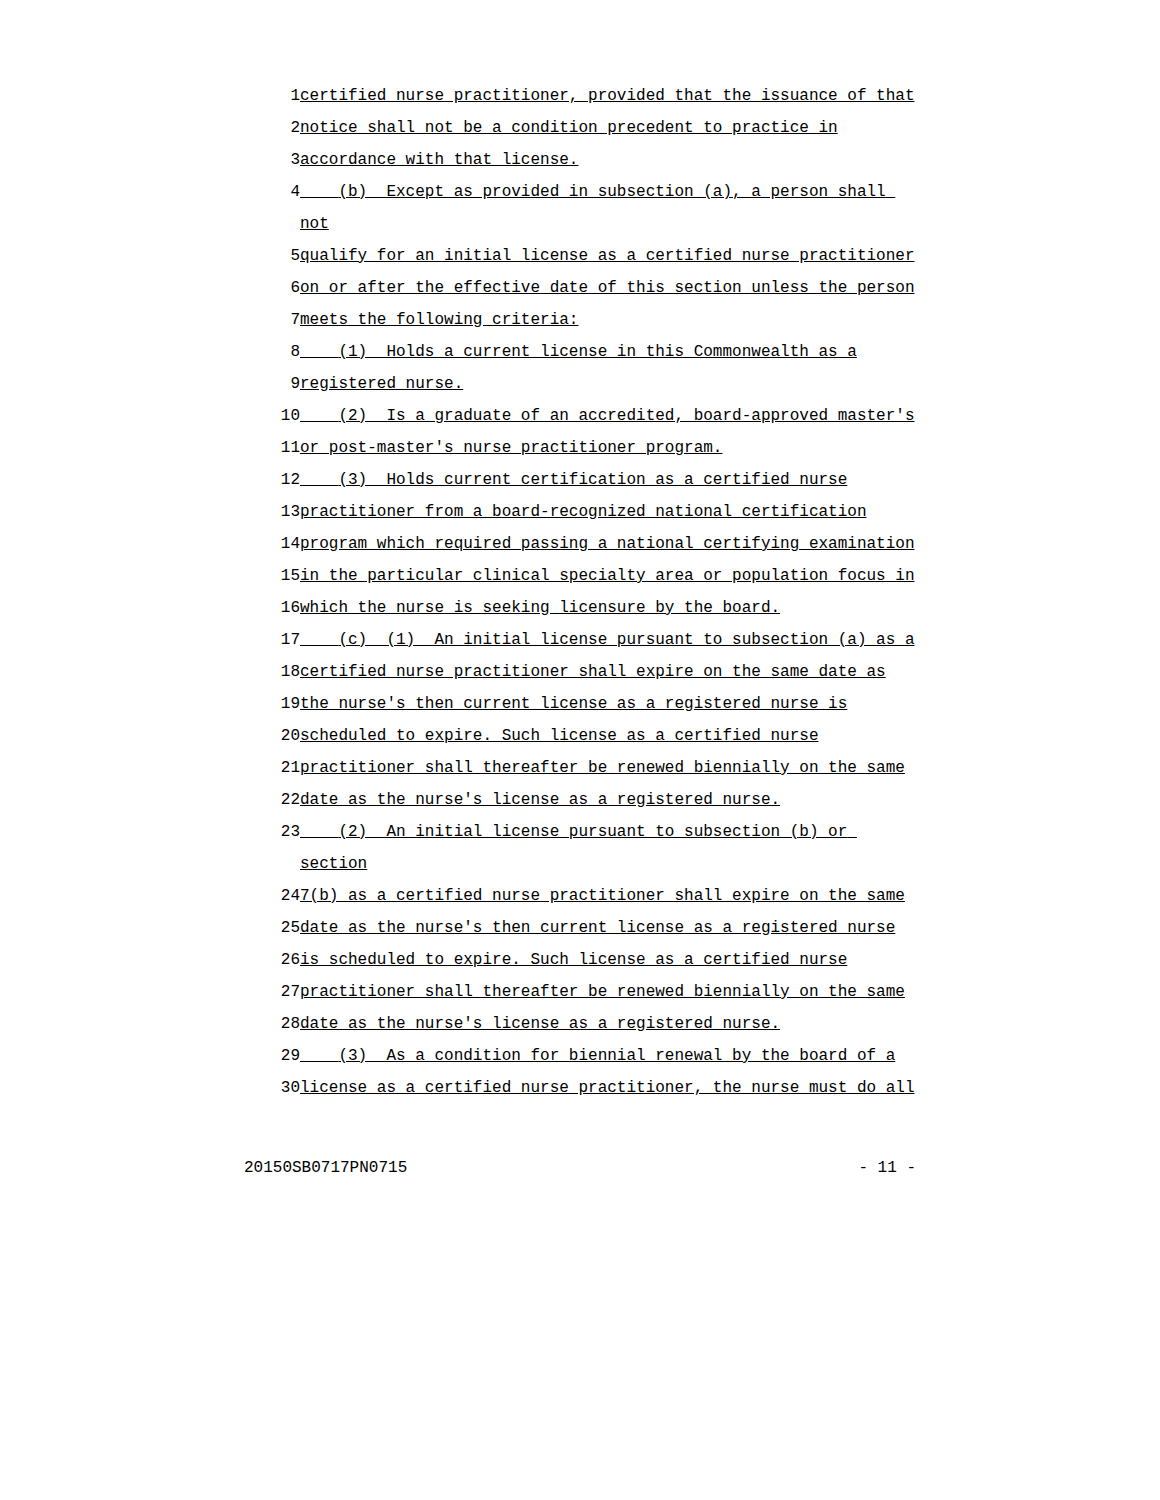| 1 | certified nurse practitioner, provided that the issuance of that |
| 2 | notice shall not be a condition precedent to practice in |
| 3 | accordance with that license. |
| 4 | (b) Except as provided in subsection (a), a person shall not |
| 5 | qualify for an initial license as a certified nurse practitioner |
| 6 | on or after the effective date of this section unless the person |
| 7 | meets the following criteria: |
| 8 | (1) Holds a current license in this Commonwealth as a |
| 9 | registered nurse. |
| 10 | (2) Is a graduate of an accredited, board-approved master's |
| 11 | or post-master's nurse practitioner program. |
| 12 | (3) Holds current certification as a certified nurse |
| 13 | practitioner from a board-recognized national certification |
| 14 | program which required passing a national certifying examination |
| 15 | in the particular clinical specialty area or population focus in |
| 16 | which the nurse is seeking licensure by the board. |
| 17 | (c) (1) An initial license pursuant to subsection (a) as a |
| 18 | certified nurse practitioner shall expire on the same date as |
| 19 | the nurse's then current license as a registered nurse is |
| 20 | scheduled to expire. Such license as a certified nurse |
| 21 | practitioner shall thereafter be renewed biennially on the same |
| 22 | date as the nurse's license as a registered nurse. |
| 23 | (2) An initial license pursuant to subsection (b) or section |
| 24 | 7(b) as a certified nurse practitioner shall expire on the same |
| 25 | date as the nurse's then current license as a registered nurse |
| 26 | is scheduled to expire. Such license as a certified nurse |
| 27 | practitioner shall thereafter be renewed biennially on the same |
| 28 | date as the nurse's license as a registered nurse. |
| 29 | (3) As a condition for biennial renewal by the board of a |
| 30 | license as a certified nurse practitioner, the nurse must do all |
20150SB0717PN0715 - 11 -